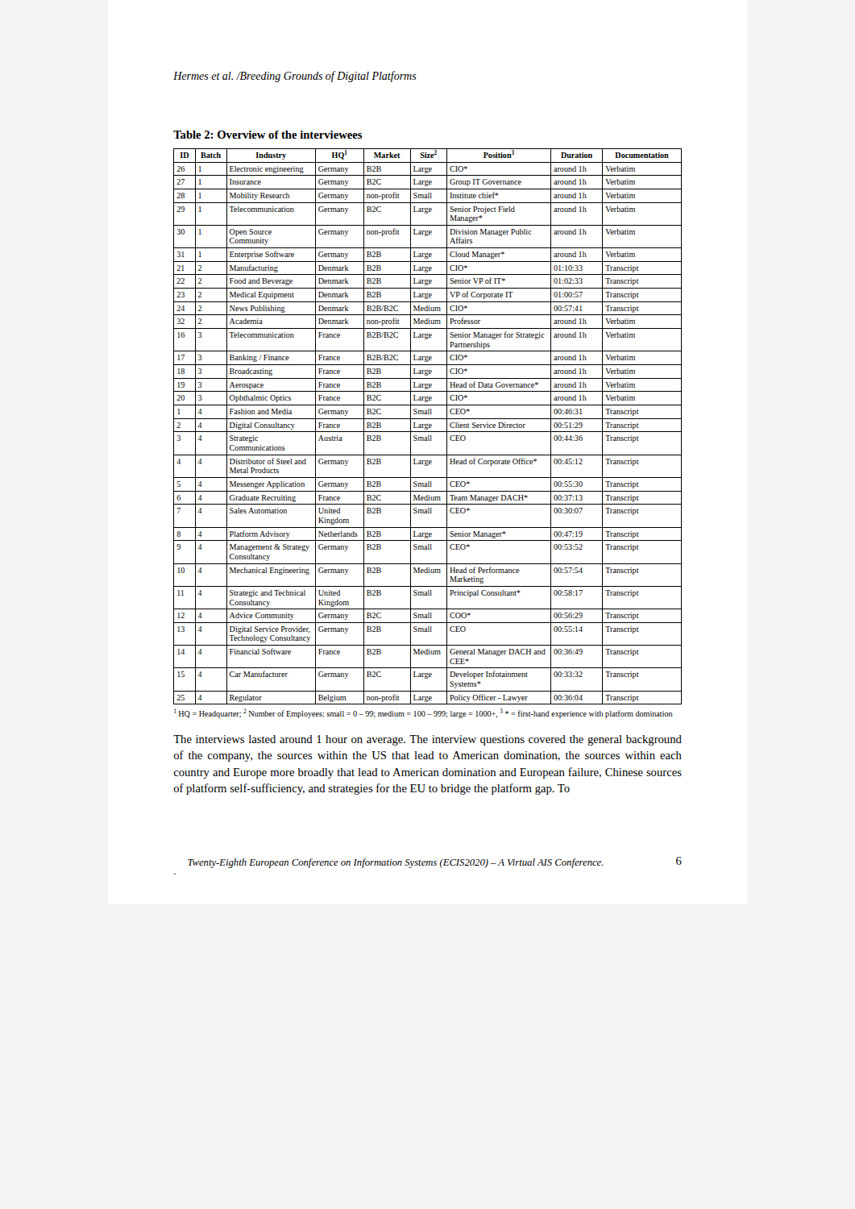Hermes et al. /Breeding Grounds of Digital Platforms
Table 2: Overview of the interviewees
| ID | Batch | Industry | HQ 1 | Market | Size 2 | Position 3 | Duration | Documentation |
| --- | --- | --- | --- | --- | --- | --- | --- | --- |
| 26 | 1 | Electronic engineering | Germany | B2B | Large | CIO* | around 1h | Verbatim |
| 27 | 1 | Insurance | Germany | B2C | Large | Group IT Governance | around 1h | Verbatim |
| 28 | 1 | Mobility Research | Germany | non-profit | Small | Institute chief* | around 1h | Verbatim |
| 29 | 1 | Telecommunication | Germany | B2C | Large | Senior Project Field Manager* | around 1h | Verbatim |
| 30 | 1 | Open Source Community | Germany | non-profit | Large | Division Manager Public Affairs | around 1h | Verbatim |
| 31 | 1 | Enterprise Software | Germany | B2B | Large | Cloud Manager* | around 1h | Verbatim |
| 21 | 2 | Manufacturing | Denmark | B2B | Large | CIO* | 01:10:33 | Transcript |
| 22 | 2 | Food and Beverage | Denmark | B2B | Large | Senior VP of IT* | 01:02:33 | Transcript |
| 23 | 2 | Medical Equipment | Denmark | B2B | Large | VP of Corporate IT | 01:00:57 | Transcript |
| 24 | 2 | News Publishing | Denmark | B2B/B2C | Medium | CIO* | 00:57:41 | Transcript |
| 32 | 2 | Academia | Denmark | non-profit | Medium | Professor | around 1h | Verbatim |
| 16 | 3 | Telecommunication | France | B2B/B2C | Large | Senior Manager for Strategic Partnerships | around 1h | Verbatim |
| 17 | 3 | Banking / Finance | France | B2B/B2C | Large | CIO* | around 1h | Verbatim |
| 18 | 3 | Broadcasting | France | B2B | Large | CIO* | around 1h | Verbatim |
| 19 | 3 | Aerospace | France | B2B | Large | Head of Data Governance* | around 1h | Verbatim |
| 20 | 3 | Ophthalmic Optics | France | B2C | Large | CIO* | around 1h | Verbatim |
| 1 | 4 | Fashion and Media | Germany | B2C | Small | CEO* | 00:46:31 | Transcript |
| 2 | 4 | Digital Consultancy | France | B2B | Large | Client Service Director | 00:51:29 | Transcript |
| 3 | 4 | Strategic Communications | Austria | B2B | Small | CEO | 00:44:36 | Transcript |
| 4 | 4 | Distributor of Steel and Metal Products | Germany | B2B | Large | Head of Corporate Office* | 00:45:12 | Transcript |
| 5 | 4 | Messenger Application | Germany | B2B | Small | CEO* | 00:55:30 | Transcript |
| 6 | 4 | Graduate Recruiting | France | B2C | Medium | Team Manager DACH* | 00:37:13 | Transcript |
| 7 | 4 | Sales Automation | United Kingdom | B2B | Small | CEO* | 00:30:07 | Transcript |
| 8 | 4 | Platform Advisory | Netherlands | B2B | Large | Senior Manager* | 00:47:19 | Transcript |
| 9 | 4 | Management & Strategy Consultancy | Germany | B2B | Small | CEO* | 00:53:52 | Transcript |
| 10 | 4 | Mechanical Engineering | Germany | B2B | Medium | Head of Performance Marketing | 00:57:54 | Transcript |
| 11 | 4 | Strategic and Technical Consultancy | United Kingdom | B2B | Small | Principal Consultant* | 00:58:17 | Transcript |
| 12 | 4 | Advice Community | Germany | B2C | Small | COO* | 00:56:29 | Transcript |
| 13 | 4 | Digital Service Provider, Technology Consultancy | Germany | B2B | Small | CEO | 00:55:14 | Transcript |
| 14 | 4 | Financial Software | France | B2B | Medium | General Manager DACH and CEE* | 00:36:49 | Transcript |
| 15 | 4 | Car Manufacturer | Germany | B2C | Large | Developer Infotainment Systems* | 00:33:32 | Transcript |
| 25 | 4 | Regulator | Belgium | non-profit | Large | Policy Officer - Lawyer | 00:36:04 | Transcript |
1 HQ = Headquarter; 2 Number of Employees: small = 0 – 99; medium = 100 – 999; large = 1000+, 3 * = first-hand experience with platform domination
The interviews lasted around 1 hour on average. The interview questions covered the general background of the company, the sources within the US that lead to American domination, the sources within each country and Europe more broadly that lead to American domination and European failure, Chinese sources of platform self-sufficiency, and strategies for the EU to bridge the platform gap. To
Twenty-Eighth European Conference on Information Systems (ECIS2020) – A Virtual AIS Conference. 6